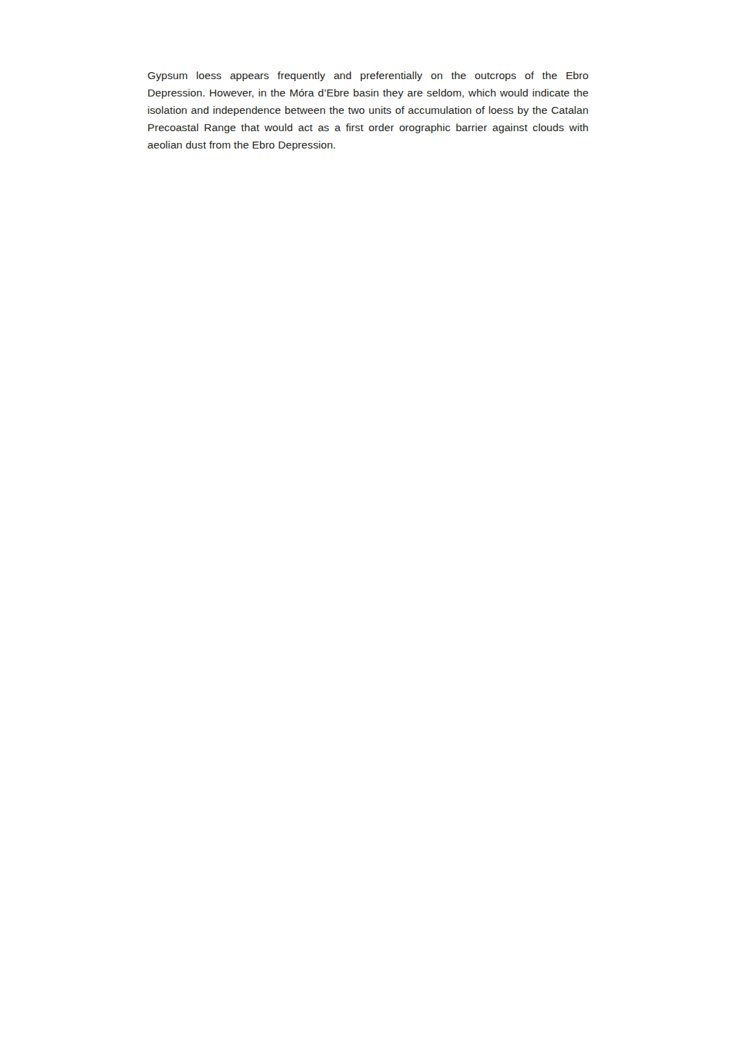Gypsum loess appears frequently and preferentially on the outcrops of the Ebro Depression. However, in the Móra d’Ebre basin they are seldom, which would indicate the isolation and independence between the two units of accumulation of loess by the Catalan Precoastal Range that would act as a first order orographic barrier against clouds with aeolian dust from the Ebro Depression.